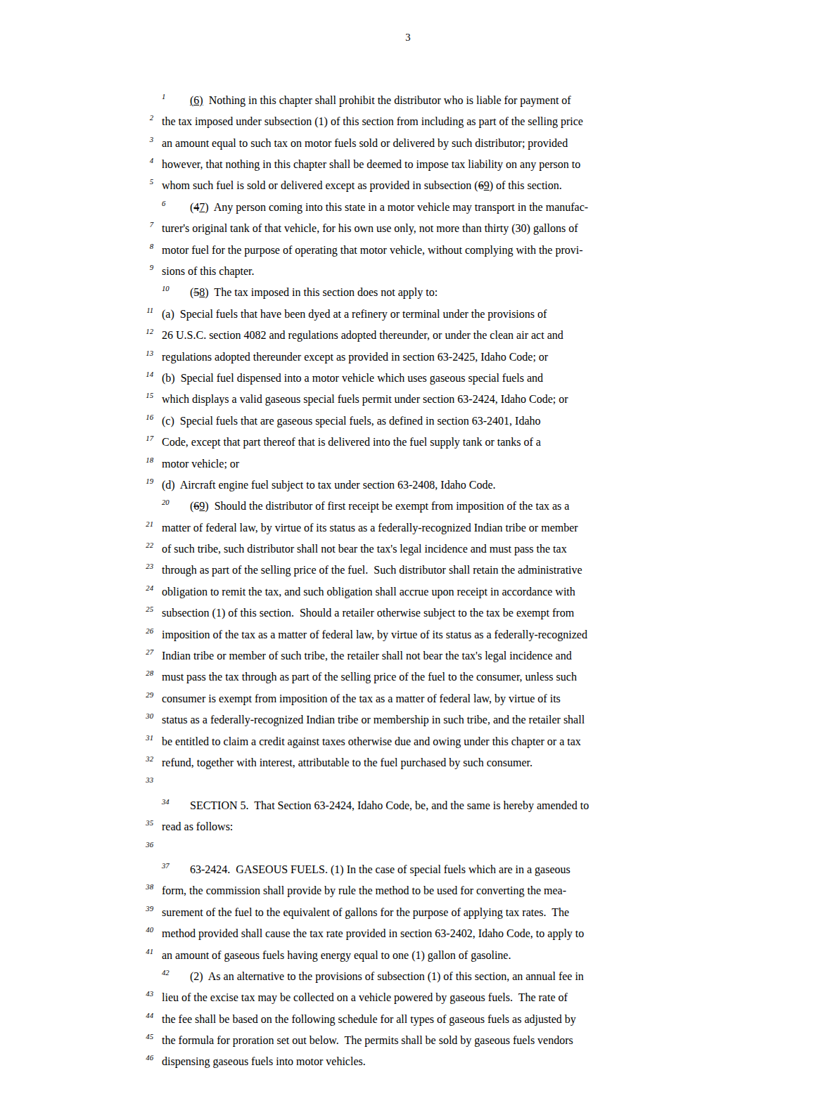3
(6) Nothing in this chapter shall prohibit the distributor who is liable for payment of
the tax imposed under subsection (1) of this section from including as part of the selling price
an amount equal to such tax on motor fuels sold or delivered by such distributor; provided
however, that nothing in this chapter shall be deemed to impose tax liability on any person to
whom such fuel is sold or delivered except as provided in subsection (69) of this section.
(47) Any person coming into this state in a motor vehicle may transport in the manufac-
turer's original tank of that vehicle, for his own use only, not more than thirty (30) gallons of
motor fuel for the purpose of operating that motor vehicle, without complying with the provi-
sions of this chapter.
(58) The tax imposed in this section does not apply to:
(a) Special fuels that have been dyed at a refinery or terminal under the provisions of
26 U.S.C. section 4082 and regulations adopted thereunder, or under the clean air act and
regulations adopted thereunder except as provided in section 63-2425, Idaho Code; or
(b) Special fuel dispensed into a motor vehicle which uses gaseous special fuels and
which displays a valid gaseous special fuels permit under section 63-2424, Idaho Code; or
(c) Special fuels that are gaseous special fuels, as defined in section 63-2401, Idaho
Code, except that part thereof that is delivered into the fuel supply tank or tanks of a
motor vehicle; or
(d) Aircraft engine fuel subject to tax under section 63-2408, Idaho Code.
(69) Should the distributor of first receipt be exempt from imposition of the tax as a
matter of federal law, by virtue of its status as a federally-recognized Indian tribe or member
of such tribe, such distributor shall not bear the tax's legal incidence and must pass the tax
through as part of the selling price of the fuel. Such distributor shall retain the administrative
obligation to remit the tax, and such obligation shall accrue upon receipt in accordance with
subsection (1) of this section. Should a retailer otherwise subject to the tax be exempt from
imposition of the tax as a matter of federal law, by virtue of its status as a federally-recognized
Indian tribe or member of such tribe, the retailer shall not bear the tax's legal incidence and
must pass the tax through as part of the selling price of the fuel to the consumer, unless such
consumer is exempt from imposition of the tax as a matter of federal law, by virtue of its
status as a federally-recognized Indian tribe or membership in such tribe, and the retailer shall
be entitled to claim a credit against taxes otherwise due and owing under this chapter or a tax
refund, together with interest, attributable to the fuel purchased by such consumer.
SECTION 5. That Section 63-2424, Idaho Code, be, and the same is hereby amended to
read as follows:
63-2424. GASEOUS FUELS. (1) In the case of special fuels which are in a gaseous
form, the commission shall provide by rule the method to be used for converting the mea-
surement of the fuel to the equivalent of gallons for the purpose of applying tax rates. The
method provided shall cause the tax rate provided in section 63-2402, Idaho Code, to apply to
an amount of gaseous fuels having energy equal to one (1) gallon of gasoline.
(2) As an alternative to the provisions of subsection (1) of this section, an annual fee in
lieu of the excise tax may be collected on a vehicle powered by gaseous fuels. The rate of
the fee shall be based on the following schedule for all types of gaseous fuels as adjusted by
the formula for proration set out below. The permits shall be sold by gaseous fuels vendors
dispensing gaseous fuels into motor vehicles.